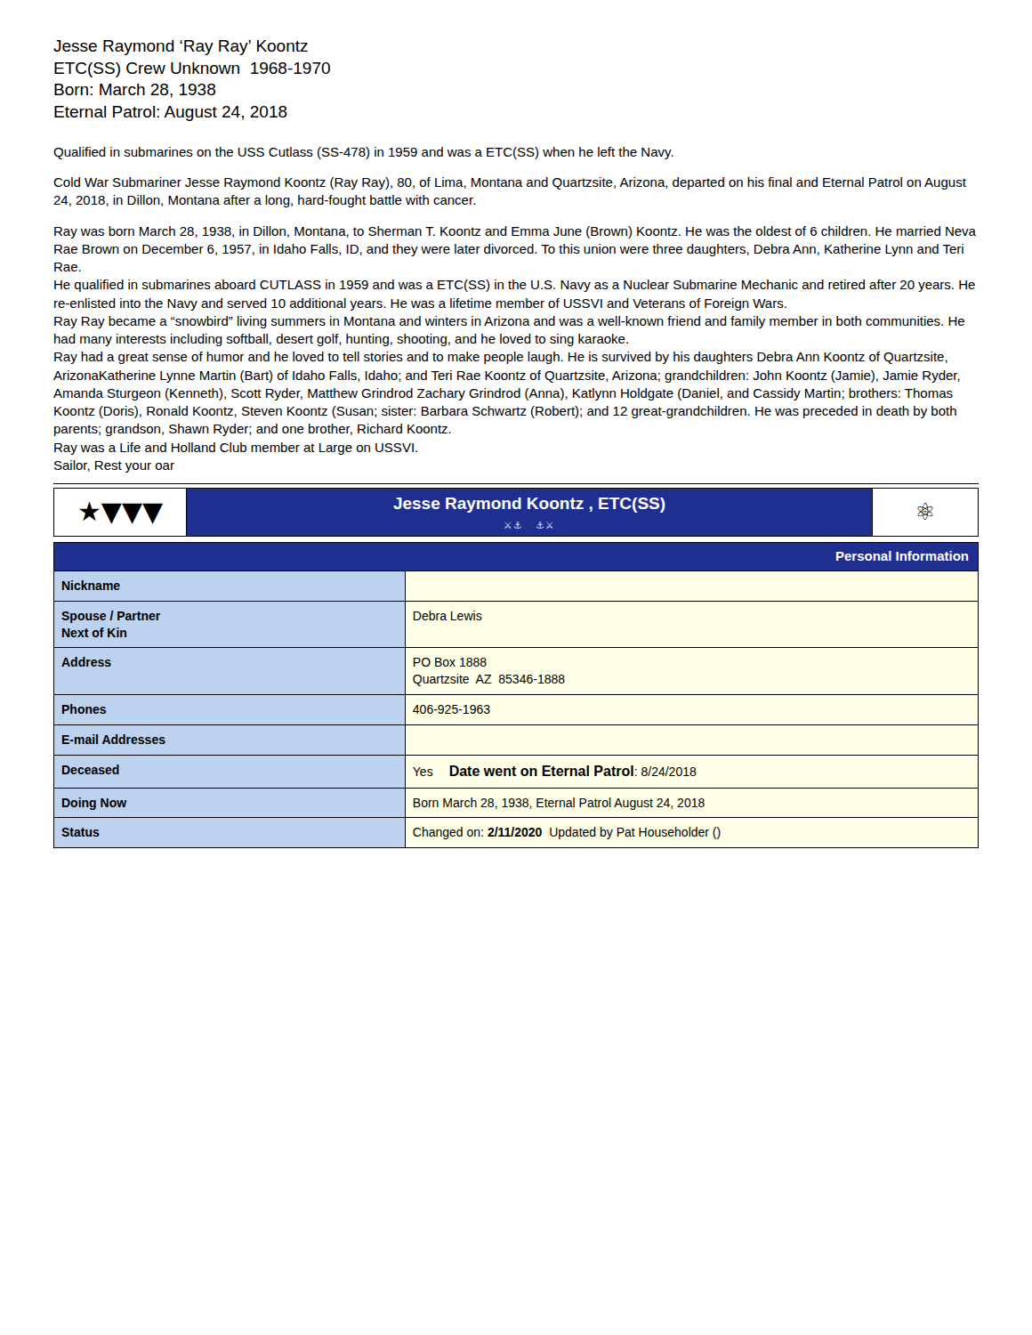Jesse Raymond ‘Ray Ray’ Koontz
ETC(SS) Crew Unknown 1968-1970
Born: March 28, 1938
Eternal Patrol: August 24, 2018
Qualified in submarines on the USS Cutlass (SS-478) in 1959 and was a ETC(SS) when he left the Navy.
Cold War Submariner Jesse Raymond Koontz (Ray Ray), 80, of Lima, Montana and Quartzsite, Arizona, departed on his final and Eternal Patrol on August 24, 2018, in Dillon, Montana after a long, hard-fought battle with cancer.
Ray was born March 28, 1938, in Dillon, Montana, to Sherman T. Koontz and Emma June (Brown) Koontz. He was the oldest of 6 children. He married Neva Rae Brown on December 6, 1957, in Idaho Falls, ID, and they were later divorced. To this union were three daughters, Debra Ann, Katherine Lynn and Teri Rae.
He qualified in submarines aboard CUTLASS in 1959 and was a ETC(SS) in the U.S. Navy as a Nuclear Submarine Mechanic and retired after 20 years. He re-enlisted into the Navy and served 10 additional years. He was a lifetime member of USSVI and Veterans of Foreign Wars.
Ray Ray became a “snowbird” living summers in Montana and winters in Arizona and was a well-known friend and family member in both communities. He had many interests including softball, desert golf, hunting, shooting, and he loved to sing karaoke.
Ray had a great sense of humor and he loved to tell stories and to make people laugh. He is survived by his daughters Debra Ann Koontz of Quartzsite, ArizonaKatherine Lynne Martin (Bart) of Idaho Falls, Idaho; and Teri Rae Koontz of Quartzsite, Arizona; grandchildren: John Koontz (Jamie), Jamie Ryder, Amanda Sturgeon (Kenneth), Scott Ryder, Matthew Grindrod Zachary Grindrod (Anna), Katlynn Holdgate (Daniel, and Cassidy Martin; brothers: Thomas Koontz (Doris), Ronald Koontz, Steven Koontz (Susan; sister: Barbara Schwartz (Robert); and 12 great-grandchildren. He was preceded in death by both parents; grandson, Shawn Ryder; and one brother, Richard Koontz.
Ray was a Life and Holland Club member at Large on USSVI.
Sailor, Rest your oar
| ★▼▼▼ | Jesse Raymond Koontz , ETC(SS) ⚔⚓ ⚓⚔ | ⚛ |
| Personal Information |
| --- |
| Nickname | |
| Spouse / Partner Next of Kin | Debra Lewis |
| Address | PO Box 1888 Quartzsite AZ 85346-1888 |
| Phones | 406-925-1963 |
| E-mail Addresses | |
| Deceased | Yes Date went on Eternal Patrol : 8/24/2018 |
| Doing Now | Born March 28, 1938, Eternal Patrol August 24, 2018 |
| Status | Changed on: 2/11/2020 Updated by Pat Householder () |